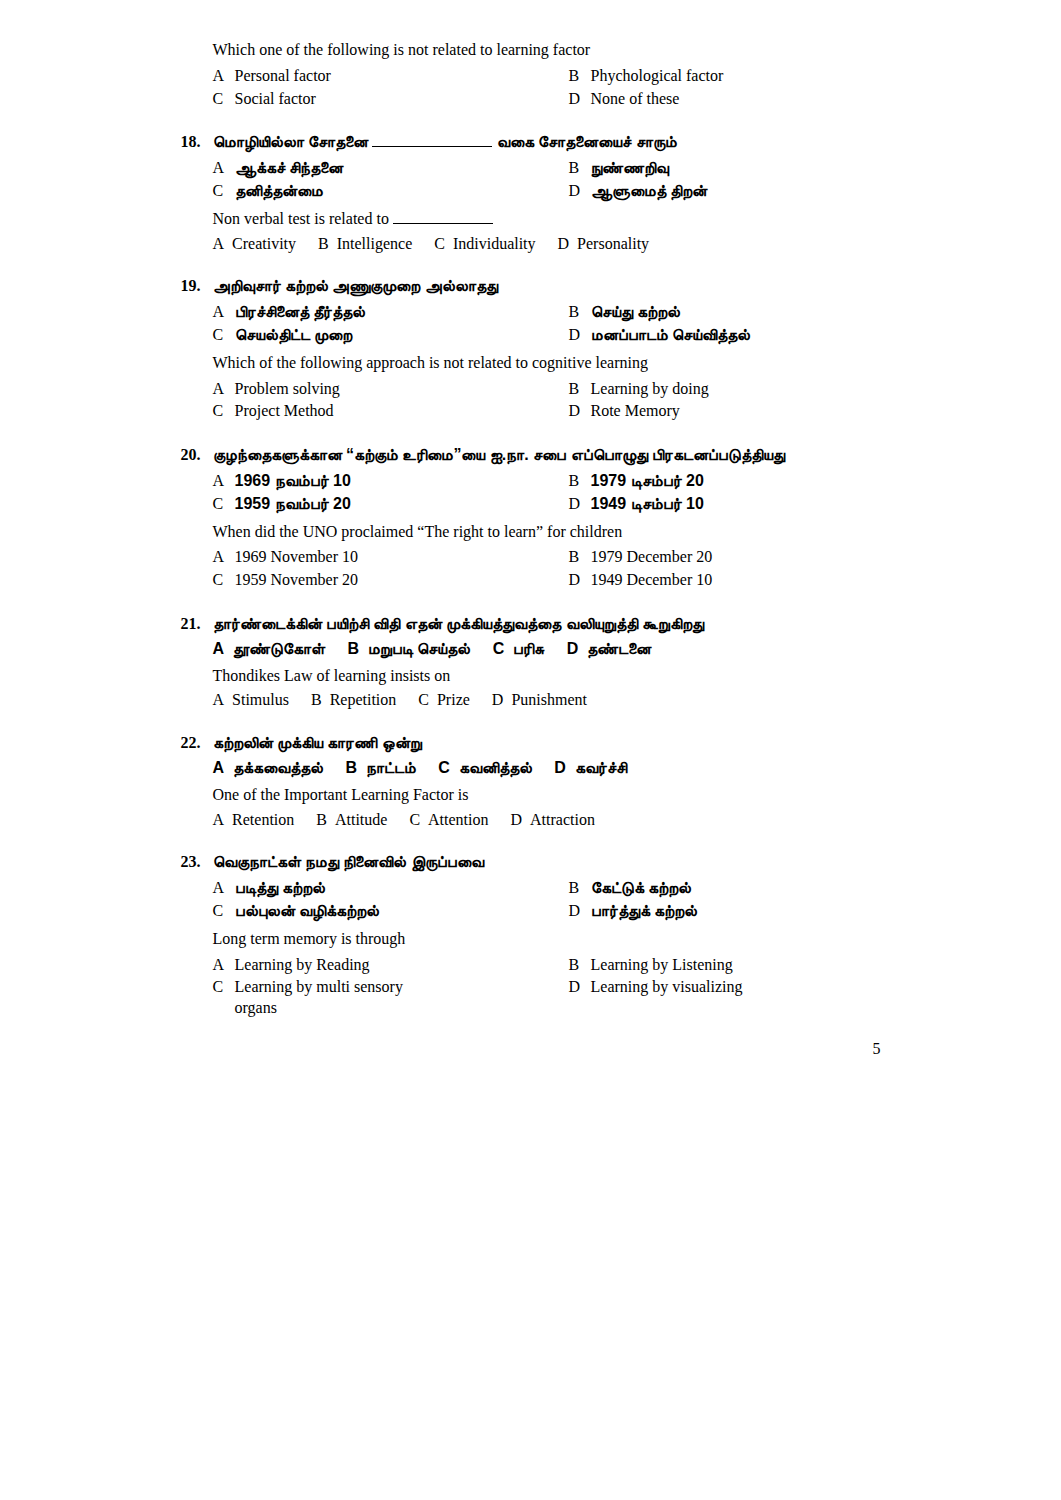Which one of the following is not related to learning factor
| A | Personal factor | B | Phychological factor |
| C | Social factor | D | None of these |
18.
மொழியில்லா சோதனை வகை சோதனையைச் சாரும்
| A | ஆக்கச் சிந்தனை | B | நுண்ணறிவு |
| C | தனித்தன்மை | D | ஆளுமைத் திறன் |
Non verbal test is related to
A Creativity B Intelligence C Individuality D Personality
19.
அறிவுசார் கற்றல் அணுகுமுறை அல்லாதது
| A | பிரச்சினைத் தீர்த்தல் | B | செய்து கற்றல் |
| C | செயல்திட்ட முறை | D | மனப்பாடம் செய்வித்தல் |
Which of the following approach is not related to cognitive learning
| A | Problem solving | B | Learning by doing |
| C | Project Method | D | Rote Memory |
20.
குழந்தைகளுக்கான “கற்கும் உரிமை”யை ஐ.நா. சபை எப்பொழுது பிரகடனப்படுத்தியது
| A | 1969 நவம்பர் 10 | B | 1979 டிசம்பர் 20 |
| C | 1959 நவம்பர் 20 | D | 1949 டிசம்பர் 10 |
When did the UNO proclaimed “The right to learn” for children
| A | 1969 November 10 | B | 1979 December 20 |
| C | 1959 November 20 | D | 1949 December 10 |
21.
தார்ண்டைக்கின் பயிற்சி விதி எதன் முக்கியத்துவத்தை வலியுறுத்தி கூறுகிறது
A தூண்டுகோள் B மறுபடி செய்தல் C பரிசு D தண்டனை
Thondikes Law of learning insists on
A Stimulus B Repetition C Prize D Punishment
22.
கற்றலின் முக்கிய காரணி ஒன்று
A தக்கவைத்தல் B நாட்டம் C கவனித்தல் D கவர்ச்சி
One of the Important Learning Factor is
A Retention B Attitude C Attention D Attraction
23.
வெகுநாட்கள் நமது நினைவில் இருப்பவை
| A | படித்து கற்றல் | B | கேட்டுக் கற்றல் |
| C | பல்புலன் வழிக்கற்றல் | D | பார்த்துக் கற்றல் |
Long term memory is through
| A | Learning by Reading | B | Learning by Listening |
| C | Learning by multi sensory organs | D | Learning by visualizing |
5